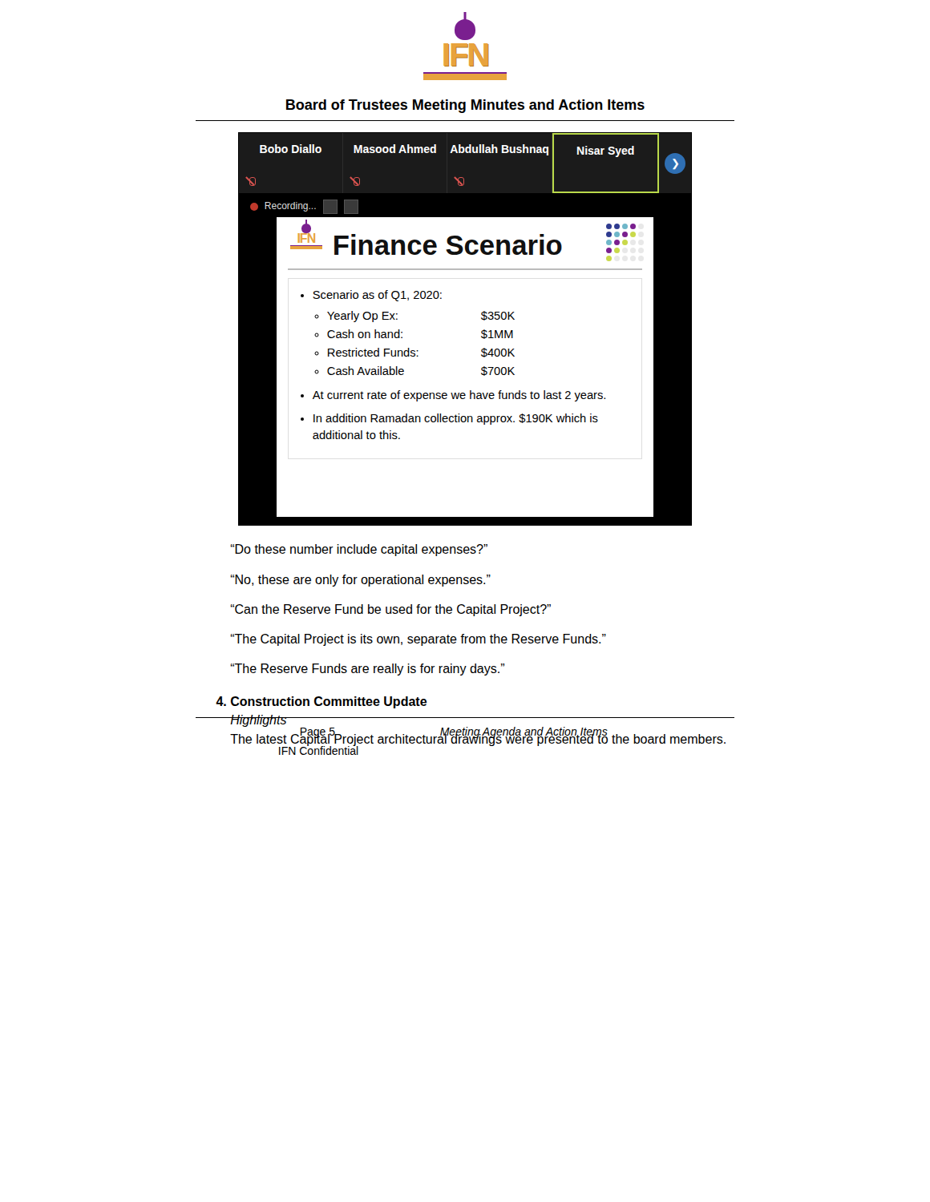IFN
Board of Trustees Meeting Minutes and Action Items
Bobo Diallo
Masood Ahmed
Abdullah Bushnaq
Nisar Syed
❯
Recording...
IFN
Finance Scenario
Scenario as of Q1, 2020:
Yearly Op Ex:$350K
Cash on hand:$1MM
Restricted Funds:$400K
Cash Available$700K
At current rate of expense we have funds to last 2 years.
In addition Ramadan collection approx. $190K which is additional to this.
“Do these number include capital expenses?”
“No, these are only for operational expenses.”
“Can the Reserve Fund be used for the Capital Project?”
“The Capital Project is its own, separate from the Reserve Funds.”
“The Reserve Funds are really is for rainy days.”
Construction Committee Update
Highlights
The latest Capital Project architectural drawings were presented to the board members.
| Page 5 | Meeting Agenda and Action Items |
| IFN Confidential |